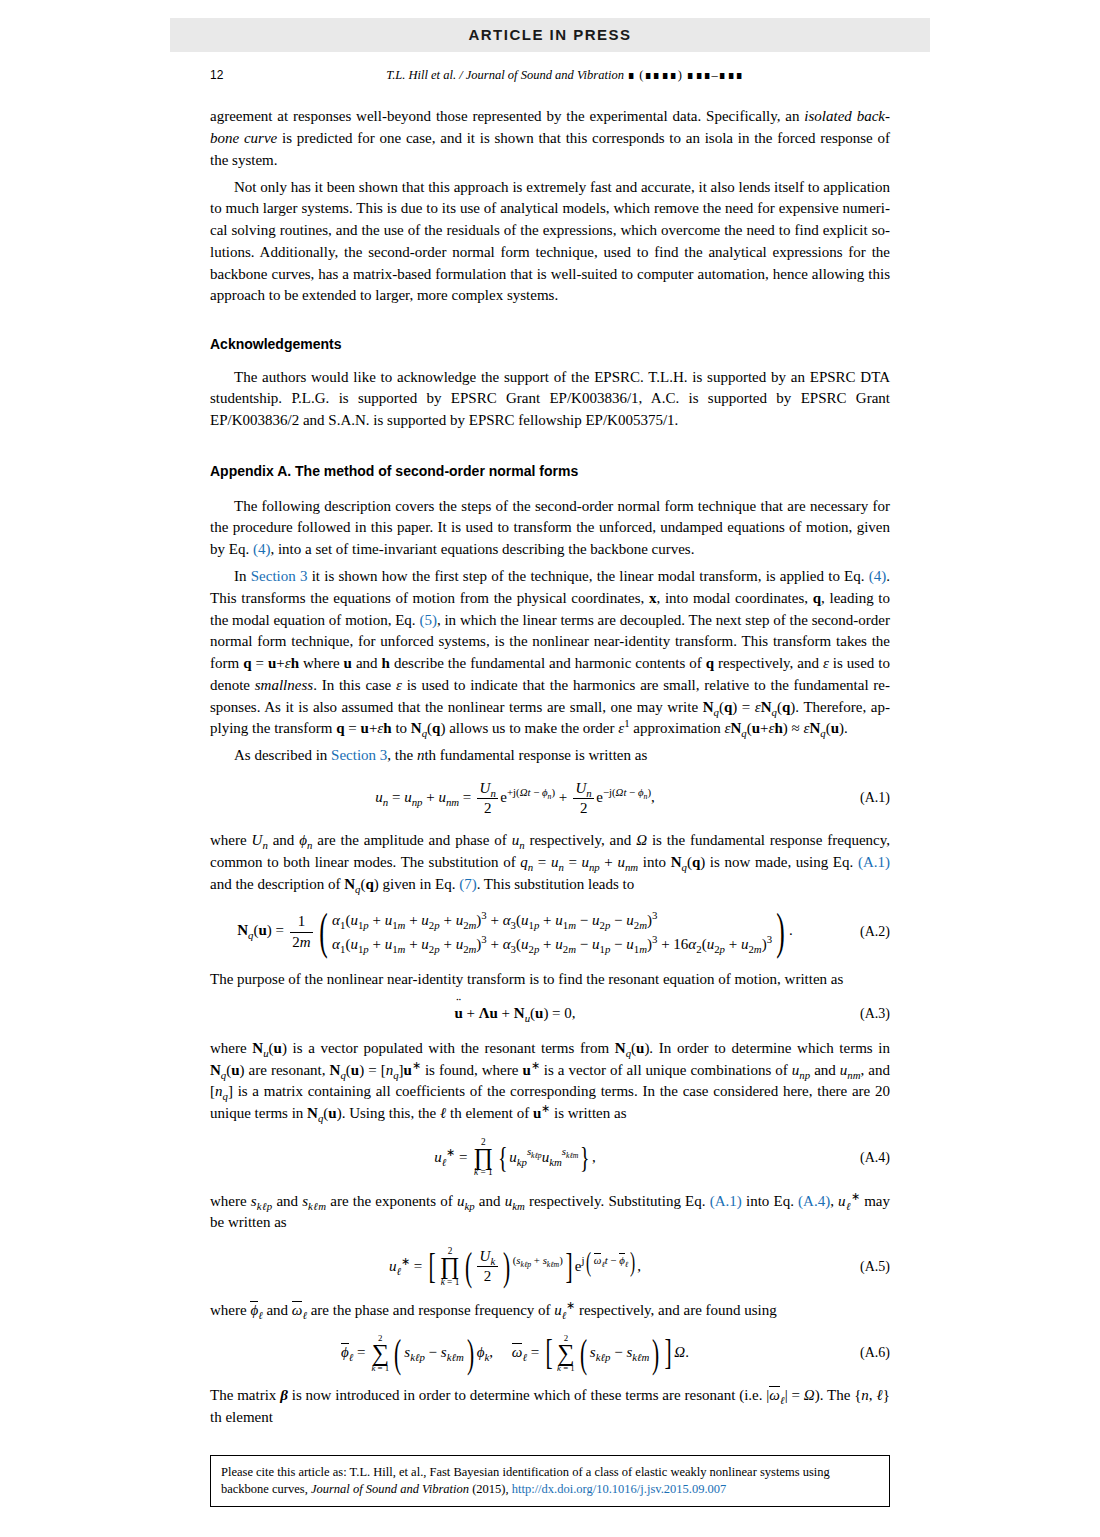ARTICLE IN PRESS
12
T.L. Hill et al. / Journal of Sound and Vibration ∎ (∎∎∎∎) ∎∎∎–∎∎∎
agreement at responses well-beyond those represented by the experimental data. Specifically, an isolated backbone curve is predicted for one case, and it is shown that this corresponds to an isola in the forced response of the system.
Not only has it been shown that this approach is extremely fast and accurate, it also lends itself to application to much larger systems. This is due to its use of analytical models, which remove the need for expensive numerical solving routines, and the use of the residuals of the expressions, which overcome the need to find explicit solutions. Additionally, the second-order normal form technique, used to find the analytical expressions for the backbone curves, has a matrix-based formulation that is well-suited to computer automation, hence allowing this approach to be extended to larger, more complex systems.
Acknowledgements
The authors would like to acknowledge the support of the EPSRC. T.L.H. is supported by an EPSRC DTA studentship. P.L.G. is supported by EPSRC Grant EP/K003836/1, A.C. is supported by EPSRC Grant EP/K003836/2 and S.A.N. is supported by EPSRC fellowship EP/K005375/1.
Appendix A. The method of second-order normal forms
The following description covers the steps of the second-order normal form technique that are necessary for the procedure followed in this paper. It is used to transform the unforced, undamped equations of motion, given by Eq. (4), into a set of time-invariant equations describing the backbone curves.
In Section 3 it is shown how the first step of the technique, the linear modal transform, is applied to Eq. (4). This transforms the equations of motion from the physical coordinates, x, into modal coordinates, q, leading to the modal equation of motion, Eq. (5), in which the linear terms are decoupled. The next step of the second-order normal form technique, for unforced systems, is the nonlinear near-identity transform. This transform takes the form q = u+εh where u and h describe the fundamental and harmonic contents of q respectively, and ε is used to denote smallness. In this case ε is used to indicate that the harmonics are small, relative to the fundamental responses. As it is also assumed that the nonlinear terms are small, one may write Nq(q) = εNq(q). Therefore, applying the transform q = u+εh to Nq(q) allows us to make the order ε1 approximation εNq(u+εh) ≈ εNq(u).
As described in Section 3, the nth fundamental response is written as
un = unp + unm = Un 2e+j(Ωt − ϕn) + Un 2e−j(Ωt − ϕn),
(A.1)
where Un and ϕn are the amplitude and phase of un respectively, and Ω is the fundamental response frequency, common to both linear modes. The substitution of qn = un = unp + unm into Nq(q) is now made, using Eq. (A.1) and the description of Nq(q) given in Eq. (7). This substitution leads to
Nq(u) = 12m(α1(u1p + u1m + u2p + u2m)3 + α3(u1p + u1m − u2p − u2m)3 α1(u1p + u1m + u2p + u2m)3 + α3(u2p + u2m − u1p − u1m)3 + 16α2(u2p + u2m)3).
(A.2)
The purpose of the nonlinear near-identity transform is to find the resonant equation of motion, written as
u + Λu + Nu(u) = 0,
(A.3)
where Nu(u) is a vector populated with the resonant terms from Nq(u). In order to determine which terms in Nq(u) are resonant, Nq(u) = [nq]u∗ is found, where u∗ is a vector of all unique combinations of unp and unm, and [nq] is a matrix containing all coefficients of the corresponding terms. In the case considered here, there are 20 unique terms in Nq(u). Using this, the ℓ th element of u∗ is written as
uℓ∗ = 2∏k = 1{ukpskℓpukmskℓm},
(A.4)
where skℓp and skℓm are the exponents of ukp and ukm respectively. Substituting Eq. (A.1) into Eq. (A.4), uℓ∗ may be written as
uℓ∗ = [2∏k = 1(Uk 2)(skℓp + skℓm)] ej(ωℓt − ϕℓ),
(A.5)
where ϕℓ and ωℓ are the phase and response frequency of uℓ∗ respectively, and are found using
ϕℓ = 2∑k = 1(skℓp − skℓm) ϕk, ωℓ = [2∑k = 1(skℓp − skℓm)] Ω.
(A.6)
The matrix β is now introduced in order to determine which of these terms are resonant (i.e. |ωℓ| = Ω). The {n, ℓ} th element
Please cite this article as: T.L. Hill, et al., Fast Bayesian identification of a class of elastic weakly nonlinear systems using backbone curves, Journal of Sound and Vibration (2015), http://dx.doi.org/10.1016/j.jsv.2015.09.007